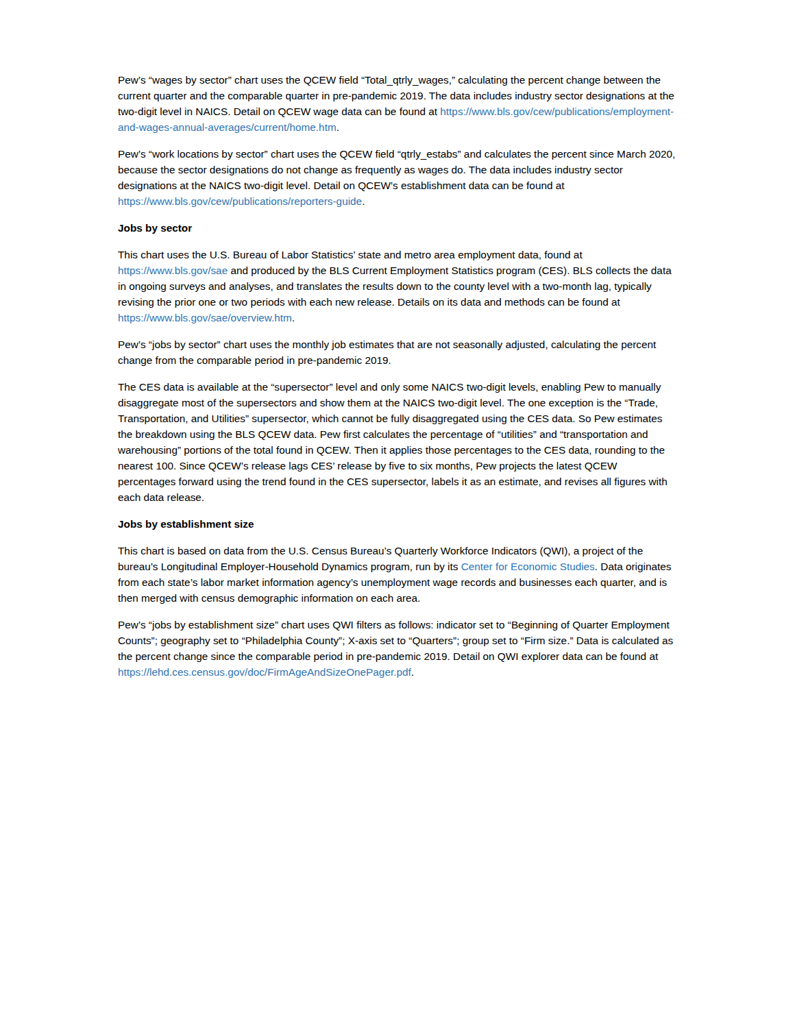Pew’s “wages by sector” chart uses the QCEW field “Total_qtrly_wages,” calculating the percent change between the current quarter and the comparable quarter in pre-pandemic 2019. The data includes industry sector designations at the two-digit level in NAICS. Detail on QCEW wage data can be found at https://www.bls.gov/cew/publications/employment-and-wages-annual-averages/current/home.htm.
Pew’s “work locations by sector” chart uses the QCEW field “qtrly_estabs” and calculates the percent since March 2020, because the sector designations do not change as frequently as wages do. The data includes industry sector designations at the NAICS two-digit level. Detail on QCEW’s establishment data can be found at https://www.bls.gov/cew/publications/reporters-guide.
Jobs by sector
This chart uses the U.S. Bureau of Labor Statistics’ state and metro area employment data, found at https://www.bls.gov/sae and produced by the BLS Current Employment Statistics program (CES). BLS collects the data in ongoing surveys and analyses, and translates the results down to the county level with a two-month lag, typically revising the prior one or two periods with each new release. Details on its data and methods can be found at https://www.bls.gov/sae/overview.htm.
Pew’s “jobs by sector” chart uses the monthly job estimates that are not seasonally adjusted, calculating the percent change from the comparable period in pre-pandemic 2019.
The CES data is available at the “supersector” level and only some NAICS two-digit levels, enabling Pew to manually disaggregate most of the supersectors and show them at the NAICS two-digit level. The one exception is the “Trade, Transportation, and Utilities” supersector, which cannot be fully disaggregated using the CES data. So Pew estimates the breakdown using the BLS QCEW data. Pew first calculates the percentage of “utilities” and “transportation and warehousing” portions of the total found in QCEW. Then it applies those percentages to the CES data, rounding to the nearest 100. Since QCEW’s release lags CES’ release by five to six months, Pew projects the latest QCEW percentages forward using the trend found in the CES supersector, labels it as an estimate, and revises all figures with each data release.
Jobs by establishment size
This chart is based on data from the U.S. Census Bureau’s Quarterly Workforce Indicators (QWI), a project of the bureau’s Longitudinal Employer-Household Dynamics program, run by its Center for Economic Studies. Data originates from each state’s labor market information agency’s unemployment wage records and businesses each quarter, and is then merged with census demographic information on each area.
Pew’s “jobs by establishment size” chart uses QWI filters as follows: indicator set to “Beginning of Quarter Employment Counts”; geography set to “Philadelphia County”; X-axis set to “Quarters”; group set to “Firm size.” Data is calculated as the percent change since the comparable period in pre-pandemic 2019. Detail on QWI explorer data can be found at https://lehd.ces.census.gov/doc/FirmAgeAndSizeOnePager.pdf.